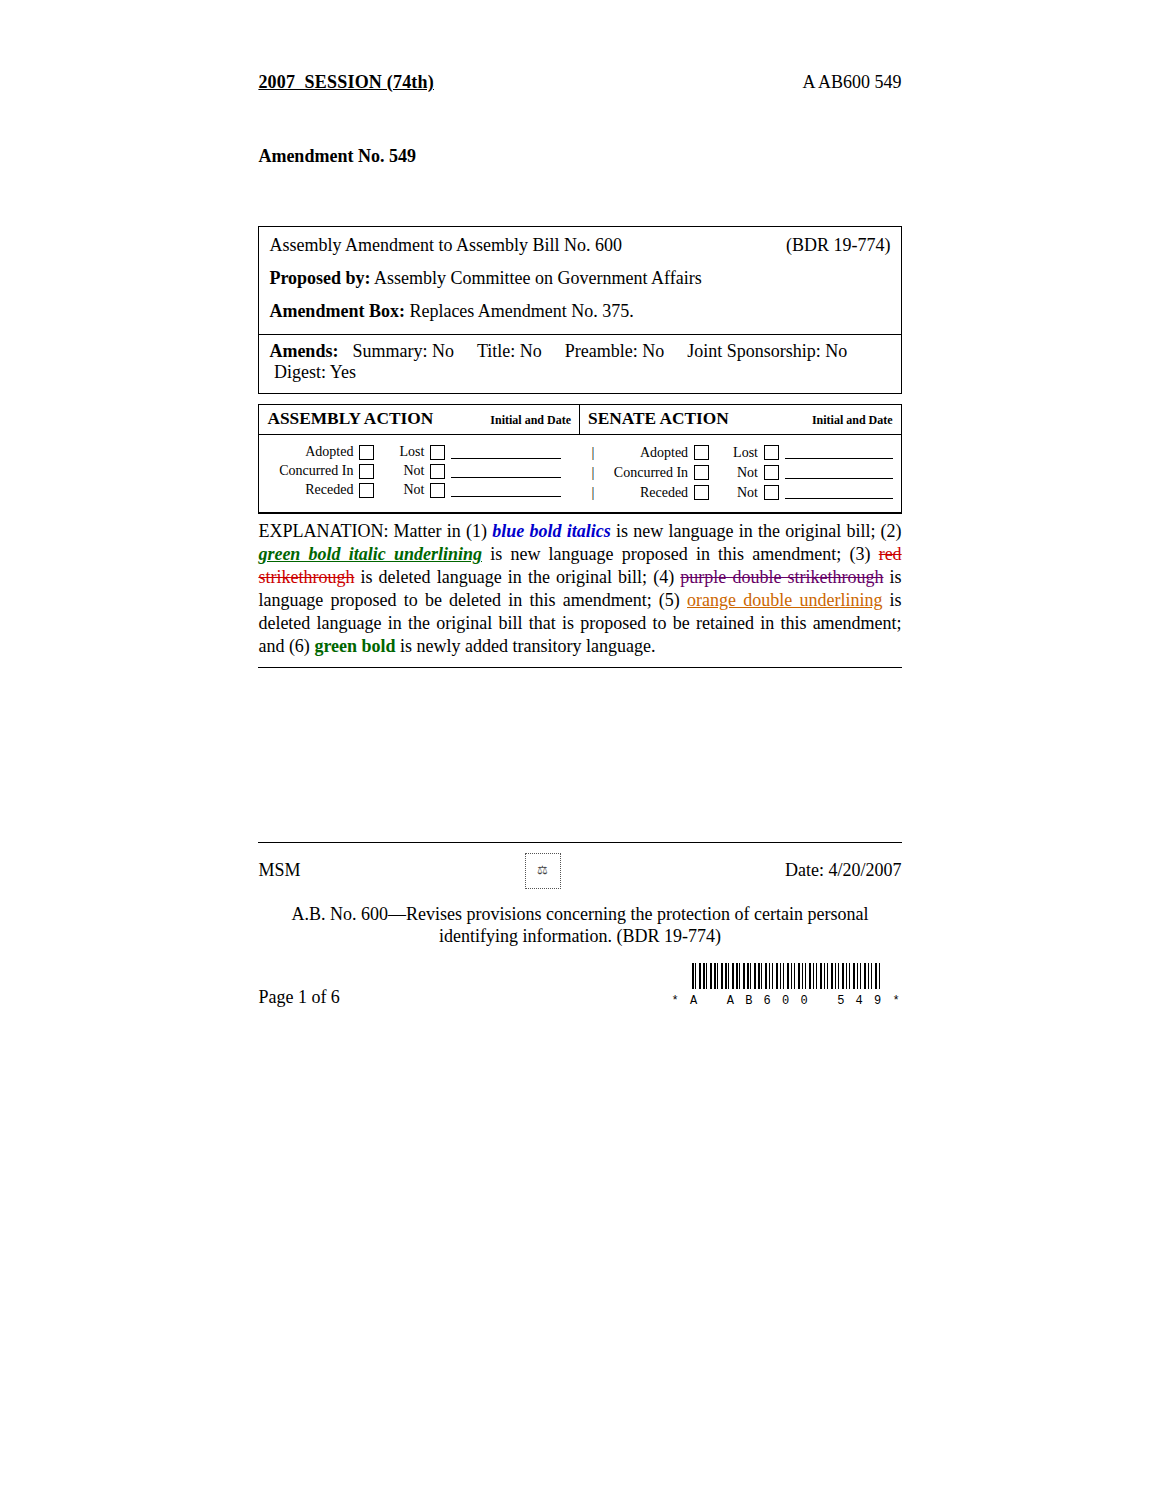2007 SESSION (74th)
A AB600 549
Amendment No. 549
Assembly Amendment to Assembly Bill No. 600
(BDR 19-774)
Proposed by: Assembly Committee on Government Affairs
Amendment Box: Replaces Amendment No. 375.
Amends: Summary: No Title: No Preamble: No Joint Sponsorship: No Digest: Yes
ASSEMBLY ACTION Initial and Date
SENATE ACTION Initial and Date
Adopted Lost
Concurred In Not
Receded Not
| Adopted Lost
| Concurred In Not
| Receded Not
EXPLANATION: Matter in (1) blue bold italics is new language in the original bill; (2) green bold italic underlining is new language proposed in this amendment; (3) red strikethrough is deleted language in the original bill; (4) purple double strikethrough is language proposed to be deleted in this amendment; (5) orange double underlining is deleted language in the original bill that is proposed to be retained in this amendment; and (6) green bold is newly added transitory language.
MSM
⚖
Date: 4/20/2007
A.B. No. 600—Revises provisions concerning the protection of certain personal identifying information. (BDR 19-774)
Page 1 of 6
* A A B 6 0 0 5 4 9 *